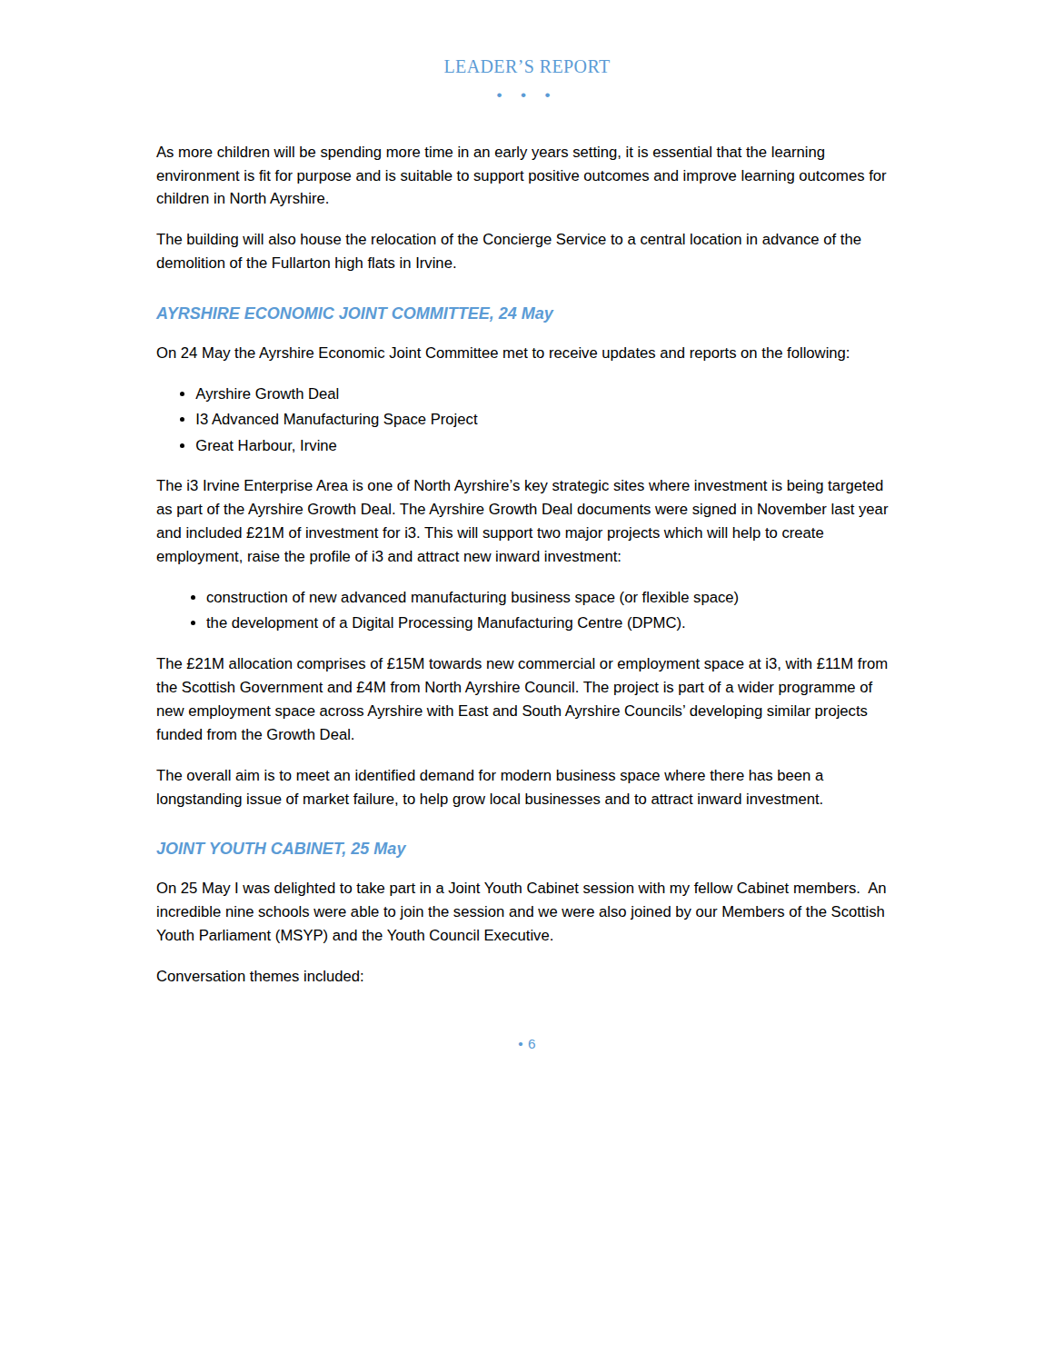LEADER’S REPORT
• • •
As more children will be spending more time in an early years setting, it is essential that the learning environment is fit for purpose and is suitable to support positive outcomes and improve learning outcomes for children in North Ayrshire.
The building will also house the relocation of the Concierge Service to a central location in advance of the demolition of the Fullarton high flats in Irvine.
AYRSHIRE ECONOMIC JOINT COMMITTEE, 24 May
On 24 May the Ayrshire Economic Joint Committee met to receive updates and reports on the following:
Ayrshire Growth Deal
I3 Advanced Manufacturing Space Project
Great Harbour, Irvine
The i3 Irvine Enterprise Area is one of North Ayrshire’s key strategic sites where investment is being targeted as part of the Ayrshire Growth Deal. The Ayrshire Growth Deal documents were signed in November last year and included £21M of investment for i3. This will support two major projects which will help to create employment, raise the profile of i3 and attract new inward investment:
construction of new advanced manufacturing business space (or flexible space)
the development of a Digital Processing Manufacturing Centre (DPMC).
The £21M allocation comprises of £15M towards new commercial or employment space at i3, with £11M from the Scottish Government and £4M from North Ayrshire Council. The project is part of a wider programme of new employment space across Ayrshire with East and South Ayrshire Councils’ developing similar projects funded from the Growth Deal.
The overall aim is to meet an identified demand for modern business space where there has been a longstanding issue of market failure, to help grow local businesses and to attract inward investment.
JOINT YOUTH CABINET, 25 May
On 25 May I was delighted to take part in a Joint Youth Cabinet session with my fellow Cabinet members. An incredible nine schools were able to join the session and we were also joined by our Members of the Scottish Youth Parliament (MSYP) and the Youth Council Executive.
Conversation themes included:
•6